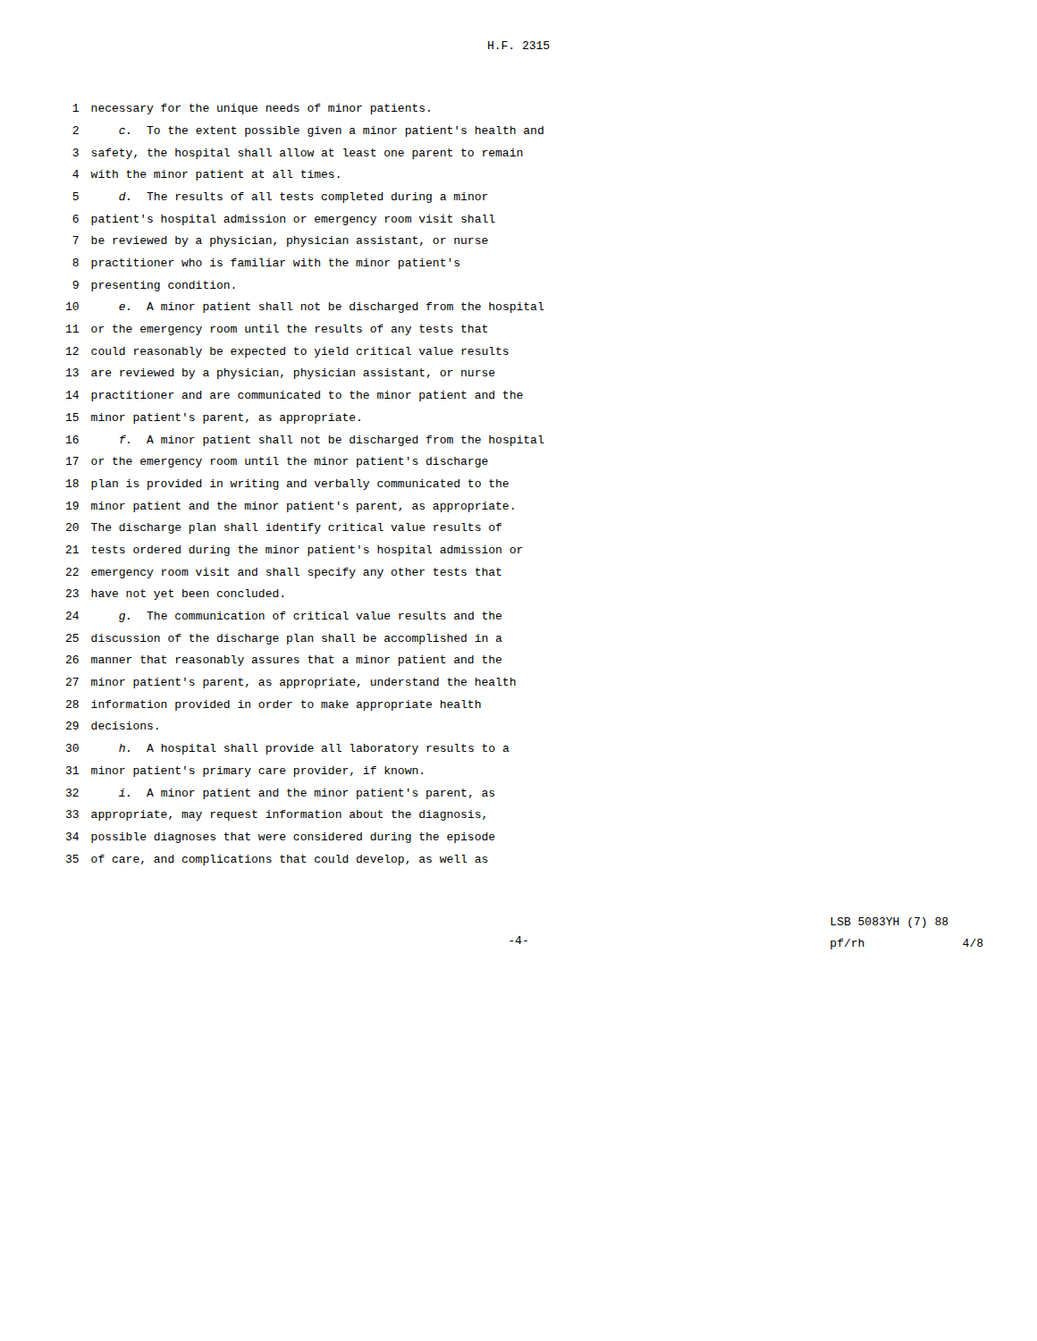H.F. 2315
necessary for the unique needs of minor patients.
c. To the extent possible given a minor patient's health and
safety, the hospital shall allow at least one parent to remain
with the minor patient at all times.
d. The results of all tests completed during a minor
patient's hospital admission or emergency room visit shall
be reviewed by a physician, physician assistant, or nurse
practitioner who is familiar with the minor patient's
presenting condition.
e. A minor patient shall not be discharged from the hospital
or the emergency room until the results of any tests that
could reasonably be expected to yield critical value results
are reviewed by a physician, physician assistant, or nurse
practitioner and are communicated to the minor patient and the
minor patient's parent, as appropriate.
f. A minor patient shall not be discharged from the hospital
or the emergency room until the minor patient's discharge
plan is provided in writing and verbally communicated to the
minor patient and the minor patient's parent, as appropriate.
The discharge plan shall identify critical value results of
tests ordered during the minor patient's hospital admission or
emergency room visit and shall specify any other tests that
have not yet been concluded.
g. The communication of critical value results and the
discussion of the discharge plan shall be accomplished in a
manner that reasonably assures that a minor patient and the
minor patient's parent, as appropriate, understand the health
information provided in order to make appropriate health
decisions.
h. A hospital shall provide all laboratory results to a
minor patient's primary care provider, if known.
i. A minor patient and the minor patient's parent, as
appropriate, may request information about the diagnosis,
possible diagnoses that were considered during the episode
of care, and complications that could develop, as well as
-4-
LSB 5083YH (7) 88
pf/rh 4/8